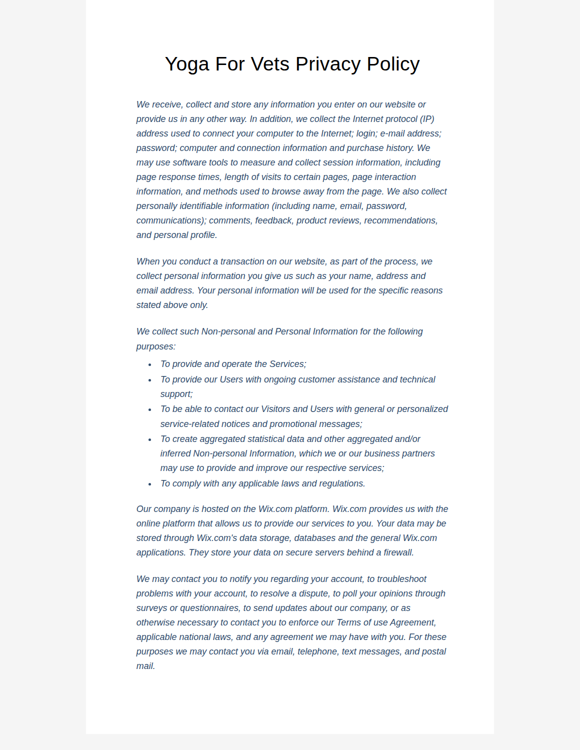Yoga For Vets Privacy Policy
We receive, collect and store any information you enter on our website or provide us in any other way. In addition, we collect the Internet protocol (IP) address used to connect your computer to the Internet; login; e-mail address; password; computer and connection information and purchase history. We may use software tools to measure and collect session information, including page response times, length of visits to certain pages, page interaction information, and methods used to browse away from the page. We also collect personally identifiable information (including name, email, password, communications); comments, feedback, product reviews, recommendations, and personal profile.
When you conduct a transaction on our website, as part of the process, we collect personal information you give us such as your name, address and email address. Your personal information will be used for the specific reasons stated above only.
We collect such Non-personal and Personal Information for the following purposes:
To provide and operate the Services;
To provide our Users with ongoing customer assistance and technical support;
To be able to contact our Visitors and Users with general or personalized service-related notices and promotional messages;
To create aggregated statistical data and other aggregated and/or inferred Non-personal Information, which we or our business partners may use to provide and improve our respective services;
To comply with any applicable laws and regulations.
Our company is hosted on the Wix.com platform. Wix.com provides us with the online platform that allows us to provide our services to you. Your data may be stored through Wix.com's data storage, databases and the general Wix.com applications. They store your data on secure servers behind a firewall.
We may contact you to notify you regarding your account, to troubleshoot problems with your account, to resolve a dispute, to poll your opinions through surveys or questionnaires, to send updates about our company, or as otherwise necessary to contact you to enforce our Terms of use Agreement, applicable national laws, and any agreement we may have with you. For these purposes we may contact you via email, telephone, text messages, and postal mail.